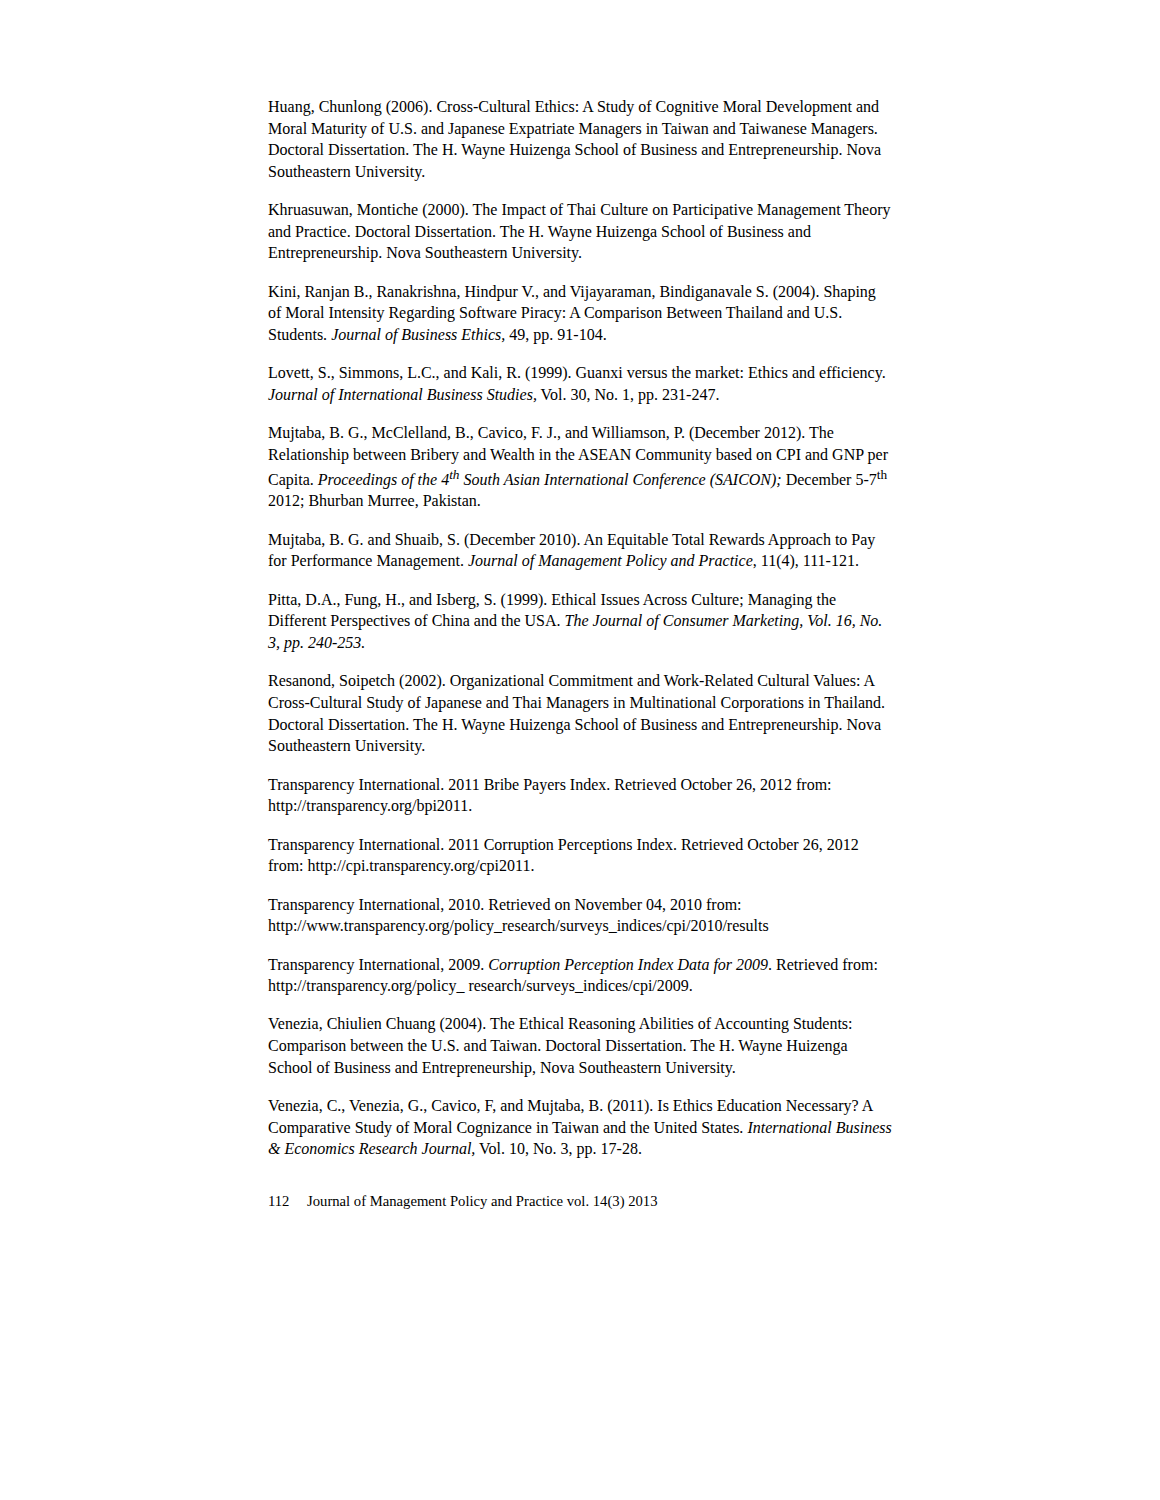Huang, Chunlong (2006). Cross-Cultural Ethics: A Study of Cognitive Moral Development and Moral Maturity of U.S. and Japanese Expatriate Managers in Taiwan and Taiwanese Managers. Doctoral Dissertation. The H. Wayne Huizenga School of Business and Entrepreneurship. Nova Southeastern University.
Khruasuwan, Montiche (2000). The Impact of Thai Culture on Participative Management Theory and Practice. Doctoral Dissertation. The H. Wayne Huizenga School of Business and Entrepreneurship. Nova Southeastern University.
Kini, Ranjan B., Ranakrishna, Hindpur V., and Vijayaraman, Bindiganavale S. (2004). Shaping of Moral Intensity Regarding Software Piracy: A Comparison Between Thailand and U.S. Students. Journal of Business Ethics, 49, pp. 91-104.
Lovett, S., Simmons, L.C., and Kali, R. (1999). Guanxi versus the market: Ethics and efficiency. Journal of International Business Studies, Vol. 30, No. 1, pp. 231-247.
Mujtaba, B. G., McClelland, B., Cavico, F. J., and Williamson, P. (December 2012). The Relationship between Bribery and Wealth in the ASEAN Community based on CPI and GNP per Capita. Proceedings of the 4th South Asian International Conference (SAICON); December 5-7th 2012; Bhurban Murree, Pakistan.
Mujtaba, B. G. and Shuaib, S. (December 2010). An Equitable Total Rewards Approach to Pay for Performance Management. Journal of Management Policy and Practice, 11(4), 111-121.
Pitta, D.A., Fung, H., and Isberg, S. (1999). Ethical Issues Across Culture; Managing the Different Perspectives of China and the USA. The Journal of Consumer Marketing, Vol. 16, No. 3, pp. 240-253.
Resanond, Soipetch (2002). Organizational Commitment and Work-Related Cultural Values: A Cross-Cultural Study of Japanese and Thai Managers in Multinational Corporations in Thailand. Doctoral Dissertation. The H. Wayne Huizenga School of Business and Entrepreneurship. Nova Southeastern University.
Transparency International. 2011 Bribe Payers Index. Retrieved October 26, 2012 from: http://transparency.org/bpi2011.
Transparency International. 2011 Corruption Perceptions Index. Retrieved October 26, 2012 from: http://cpi.transparency.org/cpi2011.
Transparency International, 2010. Retrieved on November 04, 2010 from: http://www.transparency.org/policy_research/surveys_indices/cpi/2010/results
Transparency International, 2009. Corruption Perception Index Data for 2009. Retrieved from: http://transparency.org/policy_ research/surveys_indices/cpi/2009.
Venezia, Chiulien Chuang (2004). The Ethical Reasoning Abilities of Accounting Students: Comparison between the U.S. and Taiwan. Doctoral Dissertation. The H. Wayne Huizenga School of Business and Entrepreneurship, Nova Southeastern University.
Venezia, C., Venezia, G., Cavico, F, and Mujtaba, B. (2011). Is Ethics Education Necessary? A Comparative Study of Moral Cognizance in Taiwan and the United States. International Business & Economics Research Journal, Vol. 10, No. 3, pp. 17-28.
112 Journal of Management Policy and Practice vol. 14(3) 2013